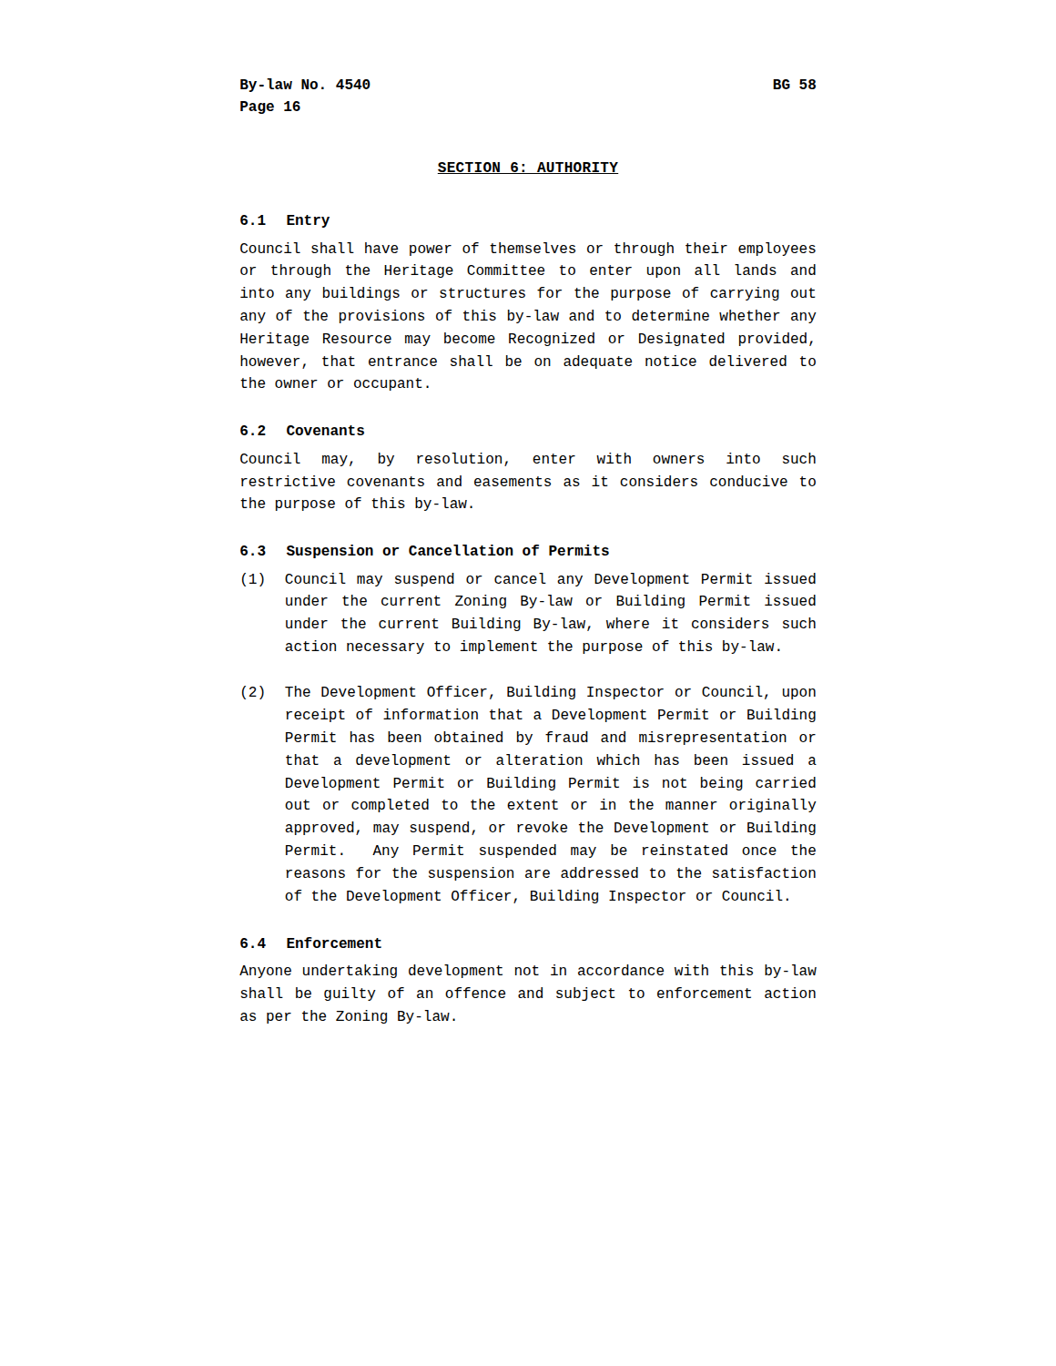By-law No. 4540 Page 16
BG 58
SECTION 6: AUTHORITY
6.1 Entry
Council shall have power of themselves or through their employees or through the Heritage Committee to enter upon all lands and into any buildings or structures for the purpose of carrying out any of the provisions of this by-law and to determine whether any Heritage Resource may become Recognized or Designated provided, however, that entrance shall be on adequate notice delivered to the owner or occupant.
6.2 Covenants
Council may, by resolution, enter with owners into such restrictive covenants and easements as it considers conducive to the purpose of this by-law.
6.3 Suspension or Cancellation of Permits
(1) Council may suspend or cancel any Development Permit issued under the current Zoning By-law or Building Permit issued under the current Building By-law, where it considers such action necessary to implement the purpose of this by-law.
(2) The Development Officer, Building Inspector or Council, upon receipt of information that a Development Permit or Building Permit has been obtained by fraud and misrepresentation or that a development or alteration which has been issued a Development Permit or Building Permit is not being carried out or completed to the extent or in the manner originally approved, may suspend, or revoke the Development or Building Permit. Any Permit suspended may be reinstated once the reasons for the suspension are addressed to the satisfaction of the Development Officer, Building Inspector or Council.
6.4 Enforcement
Anyone undertaking development not in accordance with this by-law shall be guilty of an offence and subject to enforcement action as per the Zoning By-law.